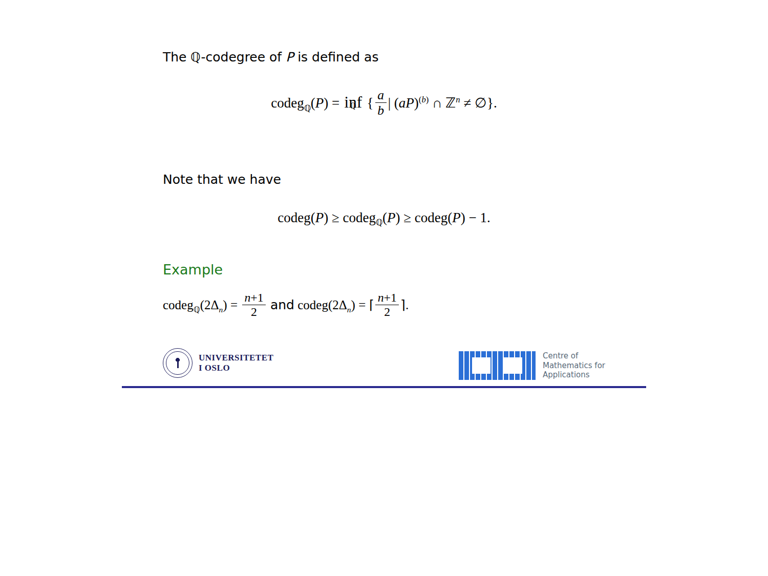The ℚ-codegree of P is defined as
codegℚ(P) = inf ℚ {ab| (aP)(b) ∩ ℤn ≠ ∅}.
Note that we have
codeg(P) ≥ codegℚ(P) ≥ codeg(P) − 1.
Example
codegℚ(2Δn) = n+12 and codeg(2Δn) = ⌈n+12⌉.
UNIVERSITETET
I OSLO
Centre of
Mathematics for
Applications